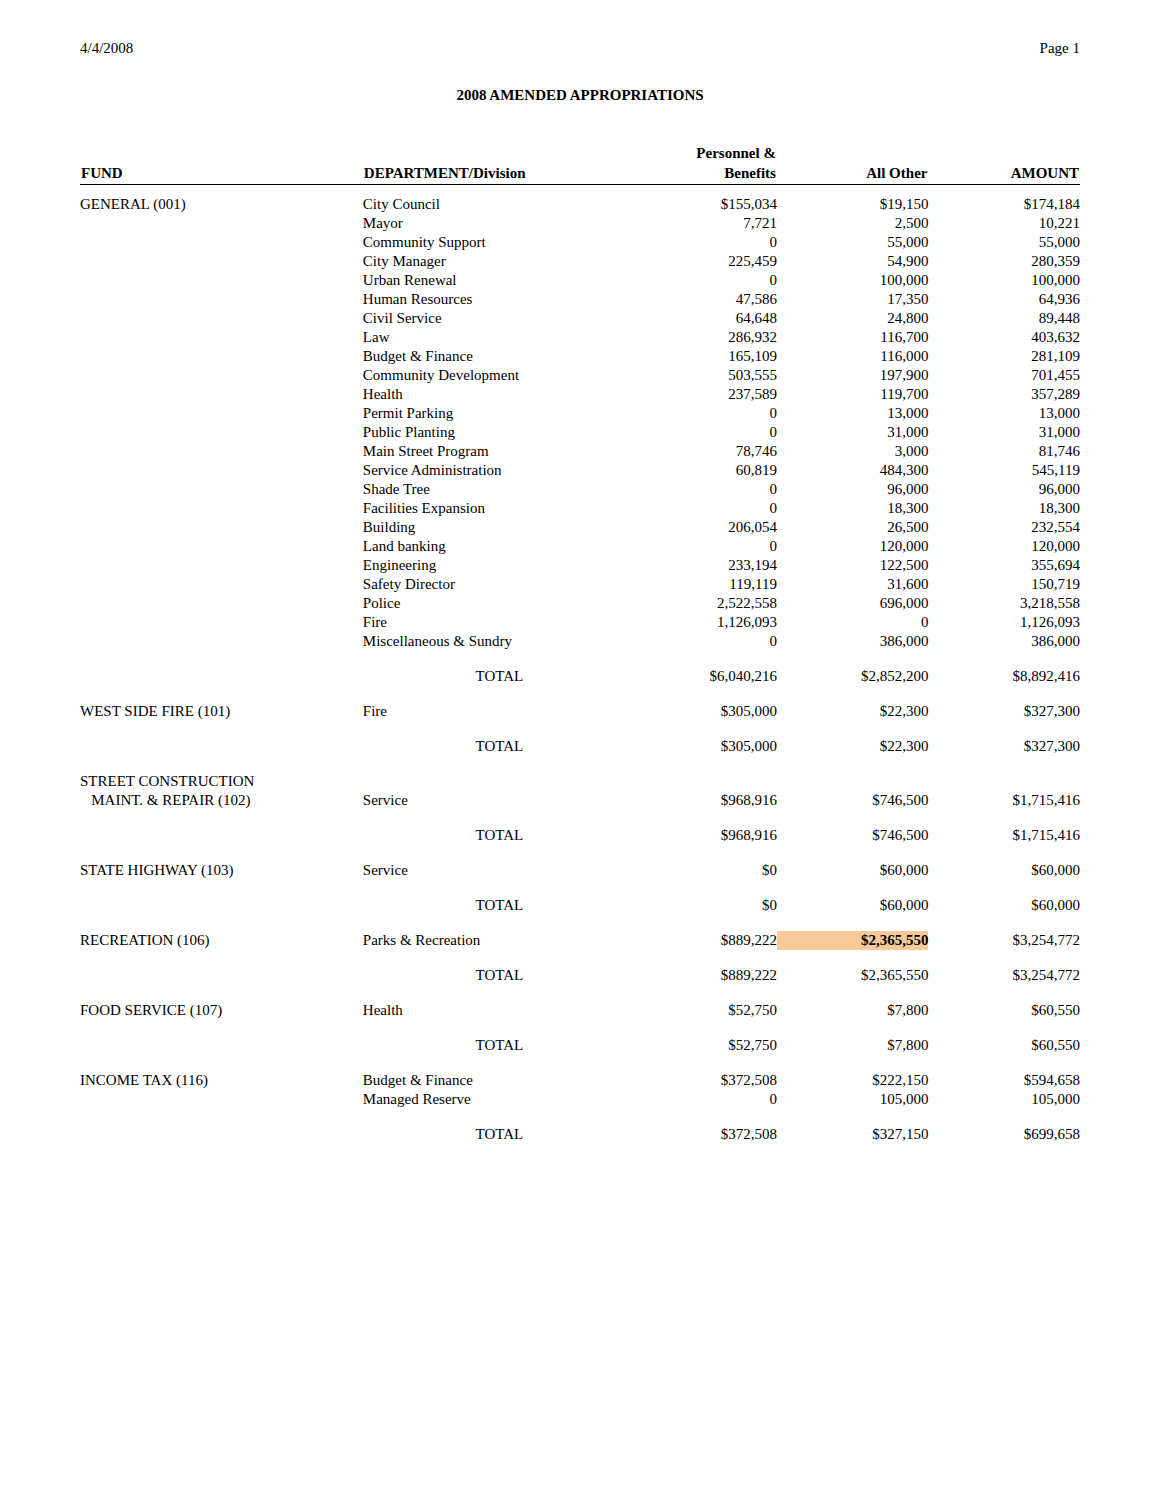4/4/2008 Page 1
2008 AMENDED APPROPRIATIONS
| | | | Personnel & | | |
| --- | --- | --- | --- | --- | --- |
| FUND | DEPARTMENT/Division | Benefits | All Other | AMOUNT |
| GENERAL (001) | City Council | $155,034 | $19,150 | $174,184 |
| | Mayor | 7,721 | 2,500 | 10,221 |
| | Community Support | 0 | 55,000 | 55,000 |
| | City Manager | 225,459 | 54,900 | 280,359 |
| | Urban Renewal | 0 | 100,000 | 100,000 |
| | Human Resources | 47,586 | 17,350 | 64,936 |
| | Civil Service | 64,648 | 24,800 | 89,448 |
| | Law | 286,932 | 116,700 | 403,632 |
| | Budget & Finance | 165,109 | 116,000 | 281,109 |
| | Community Development | 503,555 | 197,900 | 701,455 |
| | Health | 237,589 | 119,700 | 357,289 |
| | Permit Parking | 0 | 13,000 | 13,000 |
| | Public Planting | 0 | 31,000 | 31,000 |
| | Main Street Program | 78,746 | 3,000 | 81,746 |
| | Service Administration | 60,819 | 484,300 | 545,119 |
| | Shade Tree | 0 | 96,000 | 96,000 |
| | Facilities Expansion | 0 | 18,300 | 18,300 |
| | Building | 206,054 | 26,500 | 232,554 |
| | Land banking | 0 | 120,000 | 120,000 |
| | Engineering | 233,194 | 122,500 | 355,694 |
| | Safety Director | 119,119 | 31,600 | 150,719 |
| | Police | 2,522,558 | 696,000 | 3,218,558 |
| | Fire | 1,126,093 | 0 | 1,126,093 |
| | Miscellaneous & Sundry | 0 | 386,000 | 386,000 |
| | | TOTAL | $6,040,216 | $2,852,200 | $8,892,416 |
| WEST SIDE FIRE (101) | Fire | $305,000 | $22,300 | $327,300 |
| | | TOTAL | $305,000 | $22,300 | $327,300 |
| STREET CONSTRUCTION | |
| MAINT. & REPAIR (102) | Service | $968,916 | $746,500 | $1,715,416 |
| | | TOTAL | $968,916 | $746,500 | $1,715,416 |
| STATE HIGHWAY (103) | Service | $0 | $60,000 | $60,000 |
| | | TOTAL | $0 | $60,000 | $60,000 |
| RECREATION (106) | Parks & Recreation | $889,222 | $2,365,550 | $3,254,772 |
| | | TOTAL | $889,222 | $2,365,550 | $3,254,772 |
| FOOD SERVICE (107) | Health | $52,750 | $7,800 | $60,550 |
| | | TOTAL | $52,750 | $7,800 | $60,550 |
| INCOME TAX (116) | Budget & Finance | $372,508 | $222,150 | $594,658 |
| | Managed Reserve | 0 | 105,000 | 105,000 |
| | | TOTAL | $372,508 | $327,150 | $699,658 |